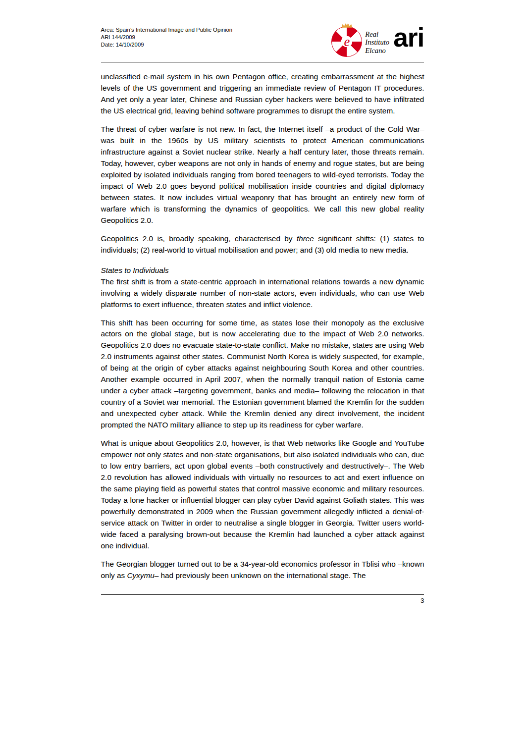Area: Spain’s International Image and Public Opinion
ARI 144/2009
Date: 14/10/2009
e
Real
Instituto
Elcano
ari
unclassified e-mail system in his own Pentagon office, creating embarrassment at the highest levels of the US government and triggering an immediate review of Pentagon IT procedures. And yet only a year later, Chinese and Russian cyber hackers were believed to have infiltrated the US electrical grid, leaving behind software programmes to disrupt the entire system.
The threat of cyber warfare is not new. In fact, the Internet itself –a product of the Cold War– was built in the 1960s by US military scientists to protect American communications infrastructure against a Soviet nuclear strike. Nearly a half century later, those threats remain. Today, however, cyber weapons are not only in hands of enemy and rogue states, but are being exploited by isolated individuals ranging from bored teenagers to wild-eyed terrorists. Today the impact of Web 2.0 goes beyond political mobilisation inside countries and digital diplomacy between states. It now includes virtual weaponry that has brought an entirely new form of warfare which is transforming the dynamics of geopolitics. We call this new global reality Geopolitics 2.0.
Geopolitics 2.0 is, broadly speaking, characterised by three significant shifts: (1) states to individuals; (2) real-world to virtual mobilisation and power; and (3) old media to new media.
States to Individuals
The first shift is from a state-centric approach in international relations towards a new dynamic involving a widely disparate number of non-state actors, even individuals, who can use Web platforms to exert influence, threaten states and inflict violence.
This shift has been occurring for some time, as states lose their monopoly as the exclusive actors on the global stage, but is now accelerating due to the impact of Web 2.0 networks. Geopolitics 2.0 does no evacuate state-to-state conflict. Make no mistake, states are using Web 2.0 instruments against other states. Communist North Korea is widely suspected, for example, of being at the origin of cyber attacks against neighbouring South Korea and other countries. Another example occurred in April 2007, when the normally tranquil nation of Estonia came under a cyber attack –targeting government, banks and media– following the relocation in that country of a Soviet war memorial. The Estonian government blamed the Kremlin for the sudden and unexpected cyber attack. While the Kremlin denied any direct involvement, the incident prompted the NATO military alliance to step up its readiness for cyber warfare.
What is unique about Geopolitics 2.0, however, is that Web networks like Google and YouTube empower not only states and non-state organisations, but also isolated individuals who can, due to low entry barriers, act upon global events –both constructively and destructively–. The Web 2.0 revolution has allowed individuals with virtually no resources to act and exert influence on the same playing field as powerful states that control massive economic and military resources. Today a lone hacker or influential blogger can play cyber David against Goliath states. This was powerfully demonstrated in 2009 when the Russian government allegedly inflicted a denial-of-service attack on Twitter in order to neutralise a single blogger in Georgia. Twitter users world-wide faced a paralysing brown-out because the Kremlin had launched a cyber attack against one individual.
The Georgian blogger turned out to be a 34-year-old economics professor in Tblisi who –known only as Cyxymu– had previously been unknown on the international stage. The
3